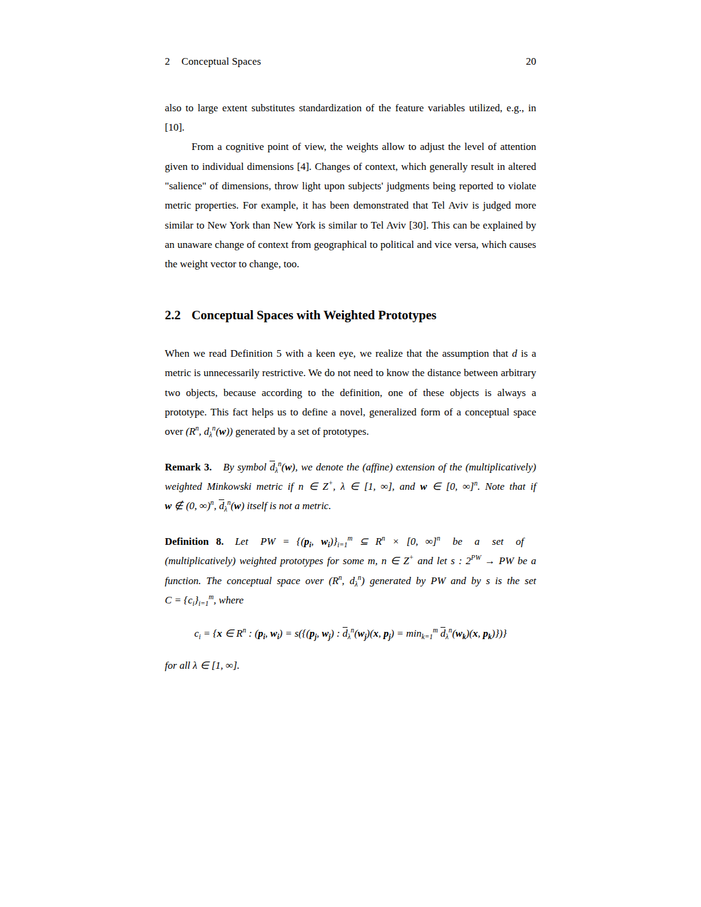2 Conceptual Spaces
20
also to large extent substitutes standardization of the feature variables utilized, e.g., in [10].
From a cognitive point of view, the weights allow to adjust the level of attention given to individual dimensions [4]. Changes of context, which generally result in altered "salience" of dimensions, throw light upon subjects' judgments being reported to violate metric properties. For example, it has been demonstrated that Tel Aviv is judged more similar to New York than New York is similar to Tel Aviv [30]. This can be explained by an unaware change of context from geographical to political and vice versa, which causes the weight vector to change, too.
2.2 Conceptual Spaces with Weighted Prototypes
When we read Definition 5 with a keen eye, we realize that the assumption that d is a metric is unnecessarily restrictive. We do not need to know the distance between arbitrary two objects, because according to the definition, one of these objects is always a prototype. This fact helps us to define a novel, generalized form of a conceptual space over (Rn, dλn(w)) generated by a set of prototypes.
Remark 3. By symbol dλn(w), we denote the (affine) extension of the (multiplicatively) weighted Minkowski metric if n ∈ Z+, λ ∈ [1, ∞], and w ∈ [0, ∞]n. Note that if w ∉ (0, ∞)n, dλn(w) itself is not a metric.
Definition 8. Let PW = {(pi, wi)}i=1m ⊆ Rn × [0, ∞]n be a set of (multiplicatively) weighted prototypes for some m, n ∈ Z+ and let s : 2PW → PW be a function. The conceptual space over (Rn, dλn) generated by PW and by s is the set C = {ci}i=1m, where
ci = {x ∈ Rn : (pi, wi) = s({(pj, wj) : dλn(wj)(x, pj) = mink=1m dλn(wk)(x, pk)})}
for all λ ∈ [1, ∞].